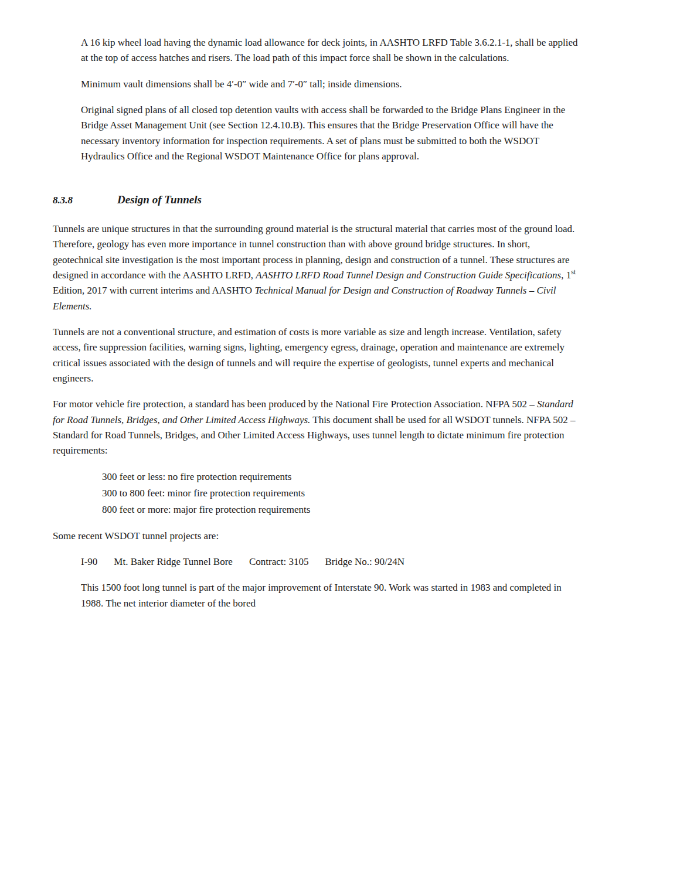A 16 kip wheel load having the dynamic load allowance for deck joints, in AASHTO LRFD Table 3.6.2.1-1, shall be applied at the top of access hatches and risers. The load path of this impact force shall be shown in the calculations.
Minimum vault dimensions shall be 4′-0″ wide and 7′-0″ tall; inside dimensions.
Original signed plans of all closed top detention vaults with access shall be forwarded to the Bridge Plans Engineer in the Bridge Asset Management Unit (see Section 12.4.10.B). This ensures that the Bridge Preservation Office will have the necessary inventory information for inspection requirements. A set of plans must be submitted to both the WSDOT Hydraulics Office and the Regional WSDOT Maintenance Office for plans approval.
8.3.8
Design of Tunnels
Tunnels are unique structures in that the surrounding ground material is the structural material that carries most of the ground load. Therefore, geology has even more importance in tunnel construction than with above ground bridge structures. In short, geotechnical site investigation is the most important process in planning, design and construction of a tunnel. These structures are designed in accordance with the AASHTO LRFD, AASHTO LRFD Road Tunnel Design and Construction Guide Specifications, 1st Edition, 2017 with current interims and AASHTO Technical Manual for Design and Construction of Roadway Tunnels – Civil Elements.
Tunnels are not a conventional structure, and estimation of costs is more variable as size and length increase. Ventilation, safety access, fire suppression facilities, warning signs, lighting, emergency egress, drainage, operation and maintenance are extremely critical issues associated with the design of tunnels and will require the expertise of geologists, tunnel experts and mechanical engineers.
For motor vehicle fire protection, a standard has been produced by the National Fire Protection Association. NFPA 502 – Standard for Road Tunnels, Bridges, and Other Limited Access Highways. This document shall be used for all WSDOT tunnels. NFPA 502 – Standard for Road Tunnels, Bridges, and Other Limited Access Highways, uses tunnel length to dictate minimum fire protection requirements:
300 feet or less: no fire protection requirements
300 to 800 feet: minor fire protection requirements
800 feet or more: major fire protection requirements
Some recent WSDOT tunnel projects are:
I-90 Mt. Baker Ridge Tunnel Bore Contract: 3105 Bridge No.: 90/24N
This 1500 foot long tunnel is part of the major improvement of Interstate 90. Work was started in 1983 and completed in 1988. The net interior diameter of the bored